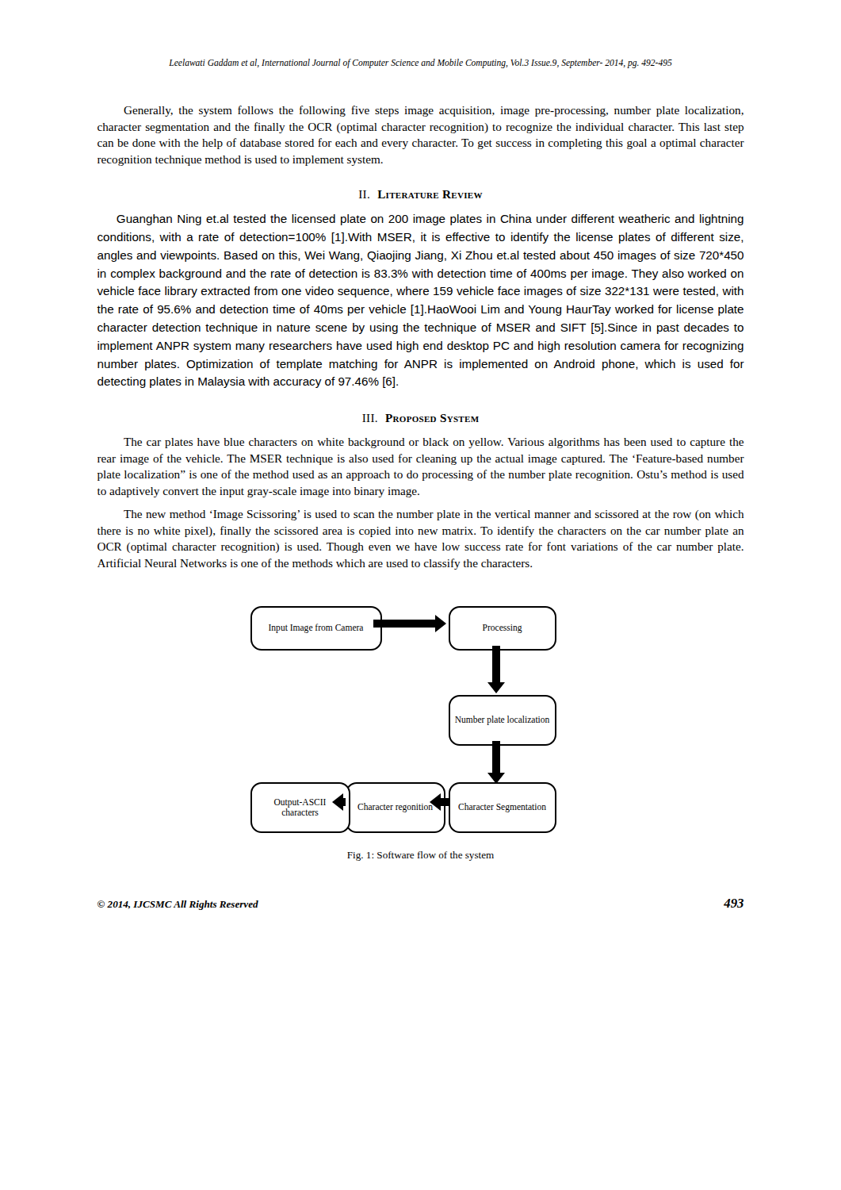Leelawati Gaddam et al, International Journal of Computer Science and Mobile Computing, Vol.3 Issue.9, September- 2014, pg. 492-495
Generally, the system follows the following five steps image acquisition, image pre-processing, number plate localization, character segmentation and the finally the OCR (optimal character recognition) to recognize the individual character. This last step can be done with the help of database stored for each and every character. To get success in completing this goal a optimal character recognition technique method is used to implement system.
II. Literature Review
Guanghan Ning et.al tested the licensed plate on 200 image plates in China under different weatheric and lightning conditions, with a rate of detection=100% [1].With MSER, it is effective to identify the license plates of different size, angles and viewpoints. Based on this, Wei Wang, Qiaojing Jiang, Xi Zhou et.al tested about 450 images of size 720*450 in complex background and the rate of detection is 83.3% with detection time of 400ms per image. They also worked on vehicle face library extracted from one video sequence, where 159 vehicle face images of size 322*131 were tested, with the rate of 95.6% and detection time of 40ms per vehicle [1].HaoWooi Lim and Young HaurTay worked for license plate character detection technique in nature scene by using the technique of MSER and SIFT [5].Since in past decades to implement ANPR system many researchers have used high end desktop PC and high resolution camera for recognizing number plates. Optimization of template matching for ANPR is implemented on Android phone, which is used for detecting plates in Malaysia with accuracy of 97.46% [6].
III. Proposed System
The car plates have blue characters on white background or black on yellow. Various algorithms has been used to capture the rear image of the vehicle. The MSER technique is also used for cleaning up the actual image captured. The ‘Feature-based number plate localization” is one of the method used as an approach to do processing of the number plate recognition. Ostu’s method is used to adaptively convert the input gray-scale image into binary image.
The new method ‘Image Scissoring’ is used to scan the number plate in the vertical manner and scissored at the row (on which there is no white pixel), finally the scissored area is copied into new matrix. To identify the characters on the car number plate an OCR (optimal character recognition) is used. Though even we have low success rate for font variations of the car number plate. Artificial Neural Networks is one of the methods which are used to classify the characters.
Input Image from Camera
Processing
Number plate localization
Character Segmentation
Character regonition
Output-ASCII characters
Fig. 1: Software flow of the system
© 2014, IJCSMC All Rights Reserved 493